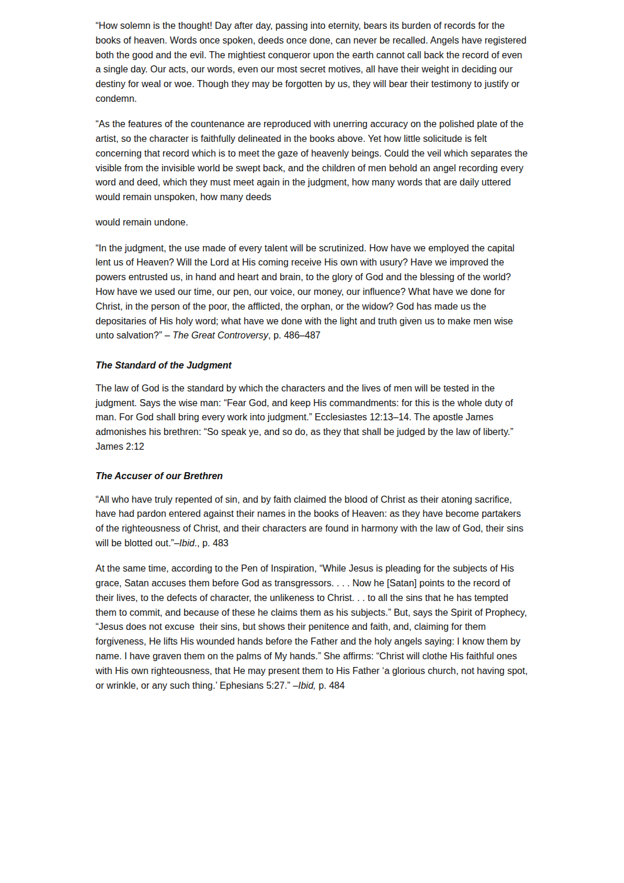“How solemn is the thought! Day after day, passing into eternity, bears its burden of records for the books of heaven. Words once spoken, deeds once done, can never be recalled. Angels have registered both the good and the evil. The mightiest conqueror upon the earth cannot call back the record of even a single day. Our acts, our words, even our most secret motives, all have their weight in deciding our destiny for weal or woe. Though they may be forgotten by us, they will bear their testimony to justify or condemn.
“As the features of the countenance are reproduced with unerring accuracy on the polished plate of the artist, so the character is faithfully delineated in the books above. Yet how little solicitude is felt concerning that record which is to meet the gaze of heavenly beings. Could the veil which separates the visible from the invisible world be swept back, and the children of men behold an angel recording every word and deed, which they must meet again in the judgment, how many words that are daily uttered would remain unspoken, how many deeds
would remain undone.
“In the judgment, the use made of every talent will be scrutinized. How have we employed the capital lent us of Heaven? Will the Lord at His coming receive His own with usury? Have we improved the powers entrusted us, in hand and heart and brain, to the glory of God and the blessing of the world? How have we used our time, our pen, our voice, our money, our influence? What have we done for Christ, in the person of the poor, the afflicted, the orphan, or the widow? God has made us the depositaries of His holy word; what have we done with the light and truth given us to make men wise unto salvation?” – The Great Controversy, p. 486–487
The Standard of the Judgment
The law of God is the standard by which the characters and the lives of men will be tested in the judgment. Says the wise man: “Fear God, and keep His commandments: for this is the whole duty of man. For God shall bring every work into judgment.” Ecclesiastes 12:13–14. The apostle James admonishes his brethren: “So speak ye, and so do, as they that shall be judged by the law of liberty.” James 2:12
The Accuser of our Brethren
“All who have truly repented of sin, and by faith claimed the blood of Christ as their atoning sacrifice, have had pardon entered against their names in the books of Heaven: as they have become partakers of the righteousness of Christ, and their characters are found in harmony with the law of God, their sins will be blotted out.”–Ibid., p. 483
At the same time, according to the Pen of Inspiration, “While Jesus is pleading for the subjects of His grace, Satan accuses them before God as transgressors. . . . Now he [Satan] points to the record of their lives, to the defects of character, the unlikeness to Christ. . . to all the sins that he has tempted them to commit, and because of these he claims them as his subjects.” But, says the Spirit of Prophecy, “Jesus does not excuse their sins, but shows their penitence and faith, and, claiming for them forgiveness, He lifts His wounded hands before the Father and the holy angels saying: I know them by name. I have graven them on the palms of My hands.” She affirms: “Christ will clothe His faithful ones with His own righteousness, that He may present them to His Father ‘a glorious church, not having spot, or wrinkle, or any such thing.’ Ephesians 5:27.” –Ibid, p. 484